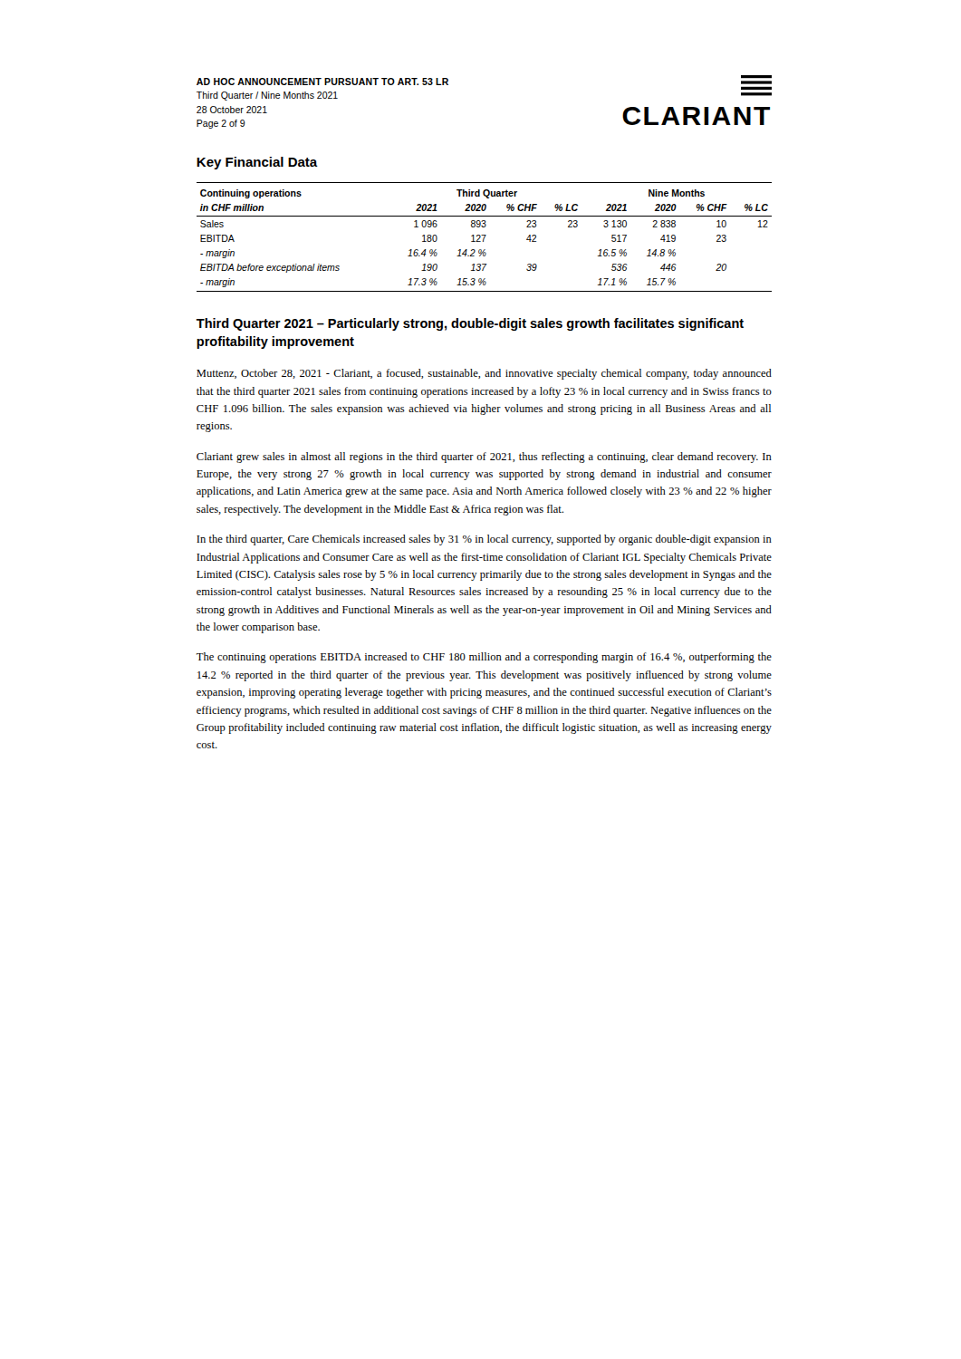AD HOC ANNOUNCEMENT PURSUANT TO ART. 53 LR
Third Quarter / Nine Months 2021
28 October 2021
Page 2 of 9
CLARIANT
Key Financial Data
| Continuing operations | Third Quarter | Nine Months |
| --- | --- | --- |
| in CHF million | 2021 | 2020 | % CHF | % LC | 2021 | 2020 | % CHF | % LC |
| Sales | 1 096 | 893 | 23 | 23 | 3 130 | 2 838 | 10 | 12 |
| EBITDA | 180 | 127 | 42 | | 517 | 419 | 23 | |
| - margin | 16.4 % | 14.2 % | | | 16.5 % | 14.8 % | | |
| EBITDA before exceptional items | 190 | 137 | 39 | | 536 | 446 | 20 | |
| - margin | 17.3 % | 15.3 % | | | 17.1 % | 15.7 % | | |
Third Quarter 2021 – Particularly strong, double-digit sales growth facilitates significant profitability improvement
Muttenz, October 28, 2021 - Clariant, a focused, sustainable, and innovative specialty chemical company, today announced that the third quarter 2021 sales from continuing operations increased by a lofty 23 % in local currency and in Swiss francs to CHF 1.096 billion. The sales expansion was achieved via higher volumes and strong pricing in all Business Areas and all regions.
Clariant grew sales in almost all regions in the third quarter of 2021, thus reflecting a continuing, clear demand recovery. In Europe, the very strong 27 % growth in local currency was supported by strong demand in industrial and consumer applications, and Latin America grew at the same pace. Asia and North America followed closely with 23 % and 22 % higher sales, respectively. The development in the Middle East & Africa region was flat.
In the third quarter, Care Chemicals increased sales by 31 % in local currency, supported by organic double-digit expansion in Industrial Applications and Consumer Care as well as the first-time consolidation of Clariant IGL Specialty Chemicals Private Limited (CISC). Catalysis sales rose by 5 % in local currency primarily due to the strong sales development in Syngas and the emission-control catalyst businesses. Natural Resources sales increased by a resounding 25 % in local currency due to the strong growth in Additives and Functional Minerals as well as the year-on-year improvement in Oil and Mining Services and the lower comparison base.
The continuing operations EBITDA increased to CHF 180 million and a corresponding margin of 16.4 %, outperforming the 14.2 % reported in the third quarter of the previous year. This development was positively influenced by strong volume expansion, improving operating leverage together with pricing measures, and the continued successful execution of Clariant’s efficiency programs, which resulted in additional cost savings of CHF 8 million in the third quarter. Negative influences on the Group profitability included continuing raw material cost inflation, the difficult logistic situation, as well as increasing energy cost.